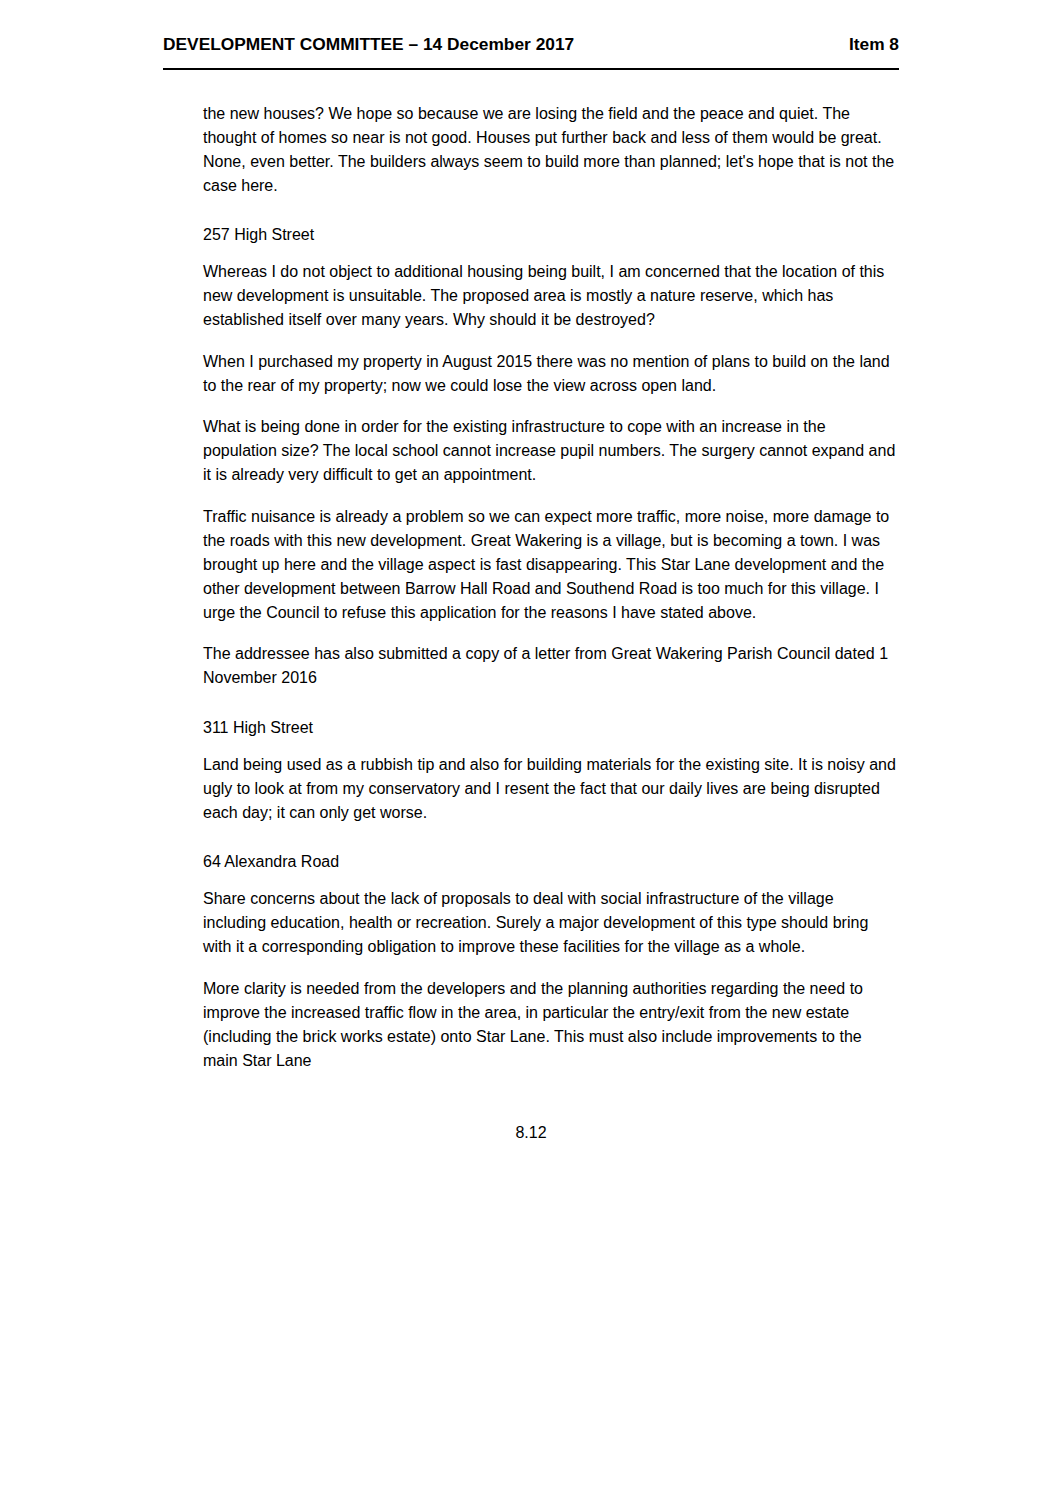DEVELOPMENT COMMITTEE – 14 December 2017 Item 8
the new houses? We hope so because we are losing the field and the peace and quiet. The thought of homes so near is not good. Houses put further back and less of them would be great. None, even better. The builders always seem to build more than planned; let's hope that is not the case here.
257 High Street
Whereas I do not object to additional housing being built, I am concerned that the location of this new development is unsuitable. The proposed area is mostly a nature reserve, which has established itself over many years. Why should it be destroyed?
When I purchased my property in August 2015 there was no mention of plans to build on the land to the rear of my property; now we could lose the view across open land.
What is being done in order for the existing infrastructure to cope with an increase in the population size? The local school cannot increase pupil numbers. The surgery cannot expand and it is already very difficult to get an appointment.
Traffic nuisance is already a problem so we can expect more traffic, more noise, more damage to the roads with this new development. Great Wakering is a village, but is becoming a town. I was brought up here and the village aspect is fast disappearing. This Star Lane development and the other development between Barrow Hall Road and Southend Road is too much for this village. I urge the Council to refuse this application for the reasons I have stated above.
The addressee has also submitted a copy of a letter from Great Wakering Parish Council dated 1 November 2016
311 High Street
Land being used as a rubbish tip and also for building materials for the existing site. It is noisy and ugly to look at from my conservatory and I resent the fact that our daily lives are being disrupted each day; it can only get worse.
64 Alexandra Road
Share concerns about the lack of proposals to deal with social infrastructure of the village including education, health or recreation. Surely a major development of this type should bring with it a corresponding obligation to improve these facilities for the village as a whole.
More clarity is needed from the developers and the planning authorities regarding the need to improve the increased traffic flow in the area, in particular the entry/exit from the new estate (including the brick works estate) onto Star Lane. This must also include improvements to the main Star Lane
8.12